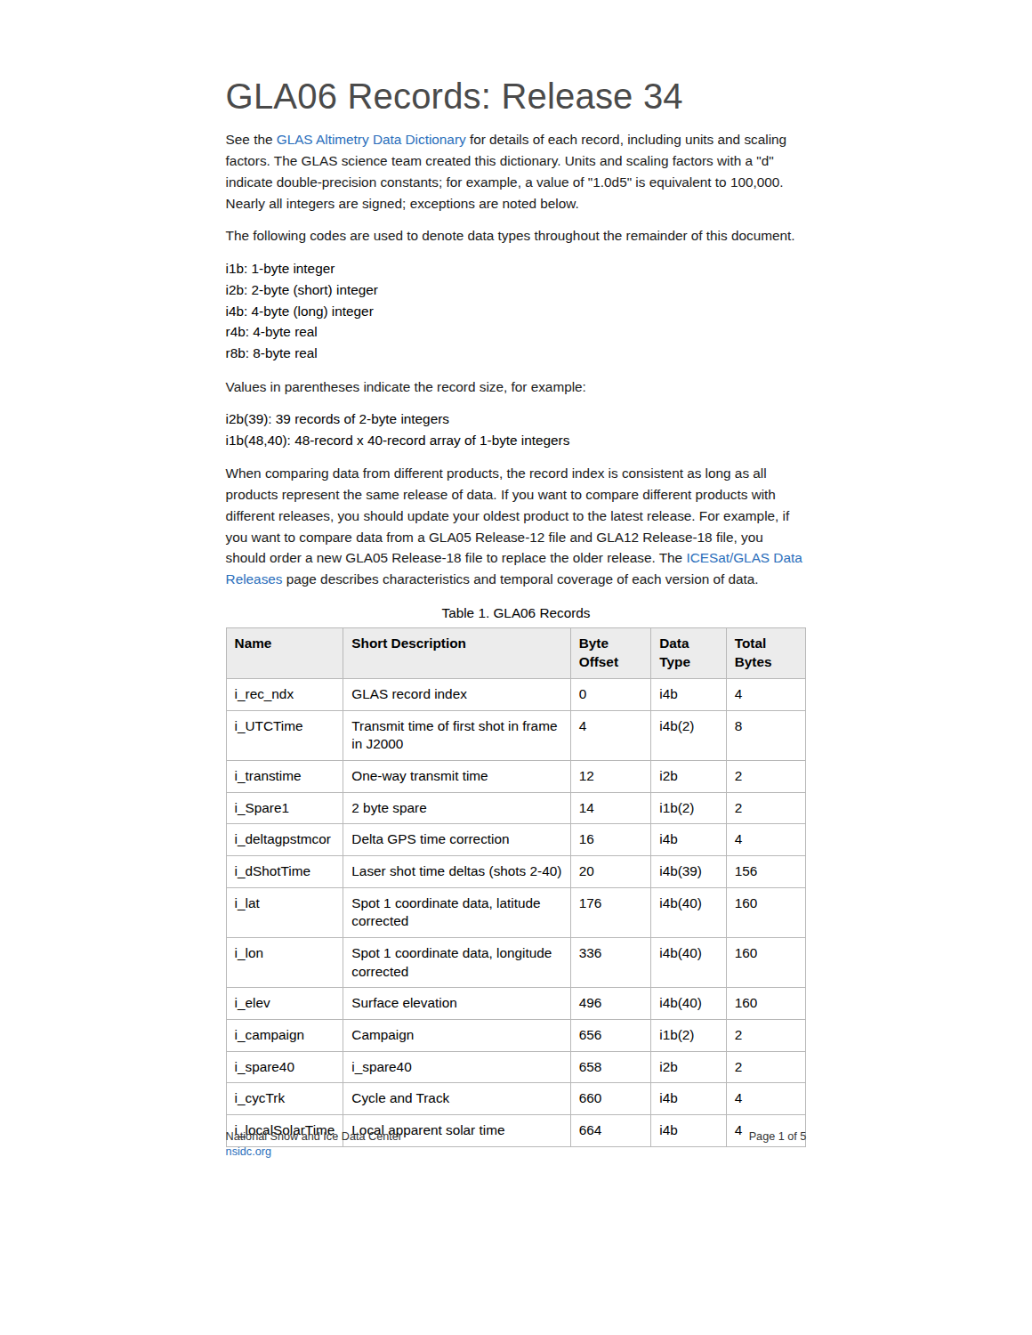GLA06 Records: Release 34
See the GLAS Altimetry Data Dictionary for details of each record, including units and scaling factors. The GLAS science team created this dictionary. Units and scaling factors with a "d" indicate double-precision constants; for example, a value of "1.0d5" is equivalent to 100,000. Nearly all integers are signed; exceptions are noted below.
The following codes are used to denote data types throughout the remainder of this document.
i1b: 1-byte integer
i2b: 2-byte (short) integer
i4b: 4-byte (long) integer
r4b: 4-byte real
r8b: 8-byte real
Values in parentheses indicate the record size, for example:
i2b(39): 39 records of 2-byte integers
i1b(48,40): 48-record x 40-record array of 1-byte integers
When comparing data from different products, the record index is consistent as long as all products represent the same release of data. If you want to compare different products with different releases, you should update your oldest product to the latest release. For example, if you want to compare data from a GLA05 Release-12 file and GLA12 Release-18 file, you should order a new GLA05 Release-18 file to replace the older release. The ICESat/GLAS Data Releases page describes characteristics and temporal coverage of each version of data.
Table 1. GLA06 Records
| Name | Short Description | Byte Offset | Data Type | Total Bytes |
| --- | --- | --- | --- | --- |
| i_rec_ndx | GLAS record index | 0 | i4b | 4 |
| i_UTCTime | Transmit time of first shot in frame in J2000 | 4 | i4b(2) | 8 |
| i_transtime | One-way transmit time | 12 | i2b | 2 |
| i_Spare1 | 2 byte spare | 14 | i1b(2) | 2 |
| i_deltagpstmcor | Delta GPS time correction | 16 | i4b | 4 |
| i_dShotTime | Laser shot time deltas (shots 2-40) | 20 | i4b(39) | 156 |
| i_lat | Spot 1 coordinate data, latitude corrected | 176 | i4b(40) | 160 |
| i_lon | Spot 1 coordinate data, longitude corrected | 336 | i4b(40) | 160 |
| i_elev | Surface elevation | 496 | i4b(40) | 160 |
| i_campaign | Campaign | 656 | i1b(2) | 2 |
| i_spare40 | i_spare40 | 658 | i2b | 2 |
| i_cycTrk | Cycle and Track | 660 | i4b | 4 |
| i_localSolarTime | Local apparent solar time | 664 | i4b | 4 |
National Snow and Ice Data Center
nsidc.org
Page 1 of 5